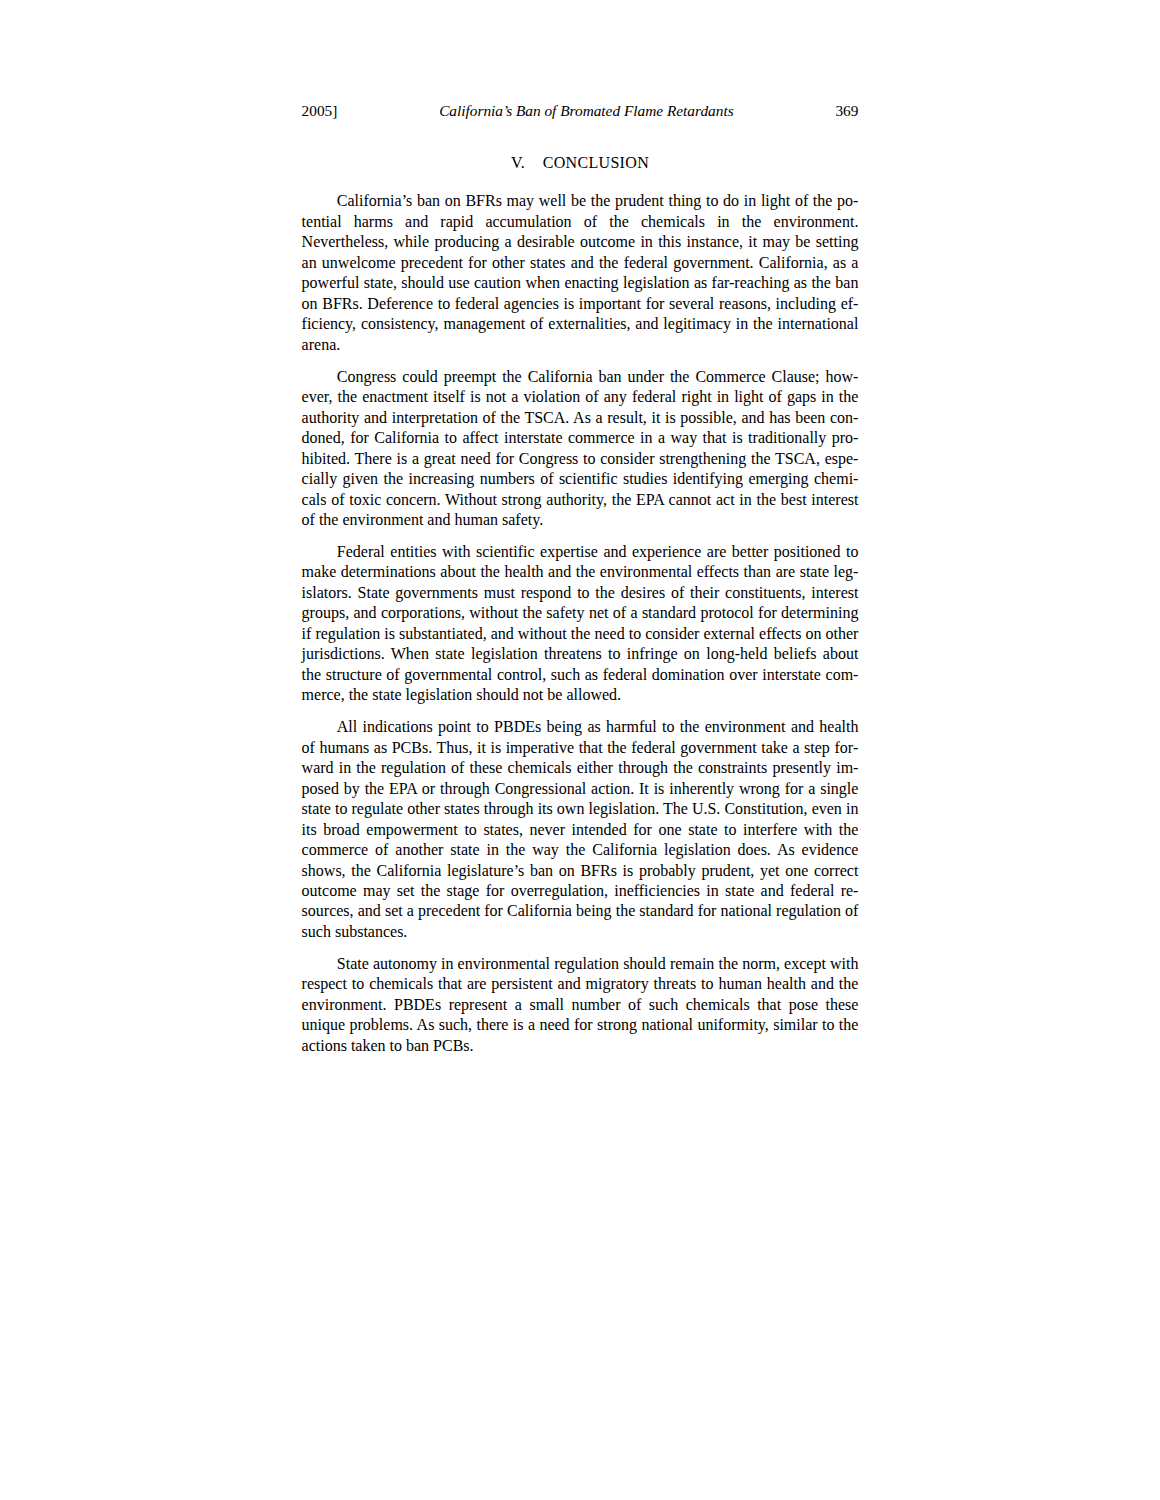2005] California’s Ban of Bromated Flame Retardants 369
V. CONCLUSION
California’s ban on BFRs may well be the prudent thing to do in light of the potential harms and rapid accumulation of the chemicals in the environment. Nevertheless, while producing a desirable outcome in this instance, it may be setting an unwelcome precedent for other states and the federal government. California, as a powerful state, should use caution when enacting legislation as far-reaching as the ban on BFRs. Deference to federal agencies is important for several reasons, including efficiency, consistency, management of externalities, and legitimacy in the international arena.
Congress could preempt the California ban under the Commerce Clause; however, the enactment itself is not a violation of any federal right in light of gaps in the authority and interpretation of the TSCA. As a result, it is possible, and has been condoned, for California to affect interstate commerce in a way that is traditionally prohibited. There is a great need for Congress to consider strengthening the TSCA, especially given the increasing numbers of scientific studies identifying emerging chemicals of toxic concern. Without strong authority, the EPA cannot act in the best interest of the environment and human safety.
Federal entities with scientific expertise and experience are better positioned to make determinations about the health and the environmental effects than are state legislators. State governments must respond to the desires of their constituents, interest groups, and corporations, without the safety net of a standard protocol for determining if regulation is substantiated, and without the need to consider external effects on other jurisdictions. When state legislation threatens to infringe on long-held beliefs about the structure of governmental control, such as federal domination over interstate commerce, the state legislation should not be allowed.
All indications point to PBDEs being as harmful to the environment and health of humans as PCBs. Thus, it is imperative that the federal government take a step forward in the regulation of these chemicals either through the constraints presently imposed by the EPA or through Congressional action. It is inherently wrong for a single state to regulate other states through its own legislation. The U.S. Constitution, even in its broad empowerment to states, never intended for one state to interfere with the commerce of another state in the way the California legislation does. As evidence shows, the California legislature’s ban on BFRs is probably prudent, yet one correct outcome may set the stage for overregulation, inefficiencies in state and federal resources, and set a precedent for California being the standard for national regulation of such substances.
State autonomy in environmental regulation should remain the norm, except with respect to chemicals that are persistent and migratory threats to human health and the environment. PBDEs represent a small number of such chemicals that pose these unique problems. As such, there is a need for strong national uniformity, similar to the actions taken to ban PCBs.